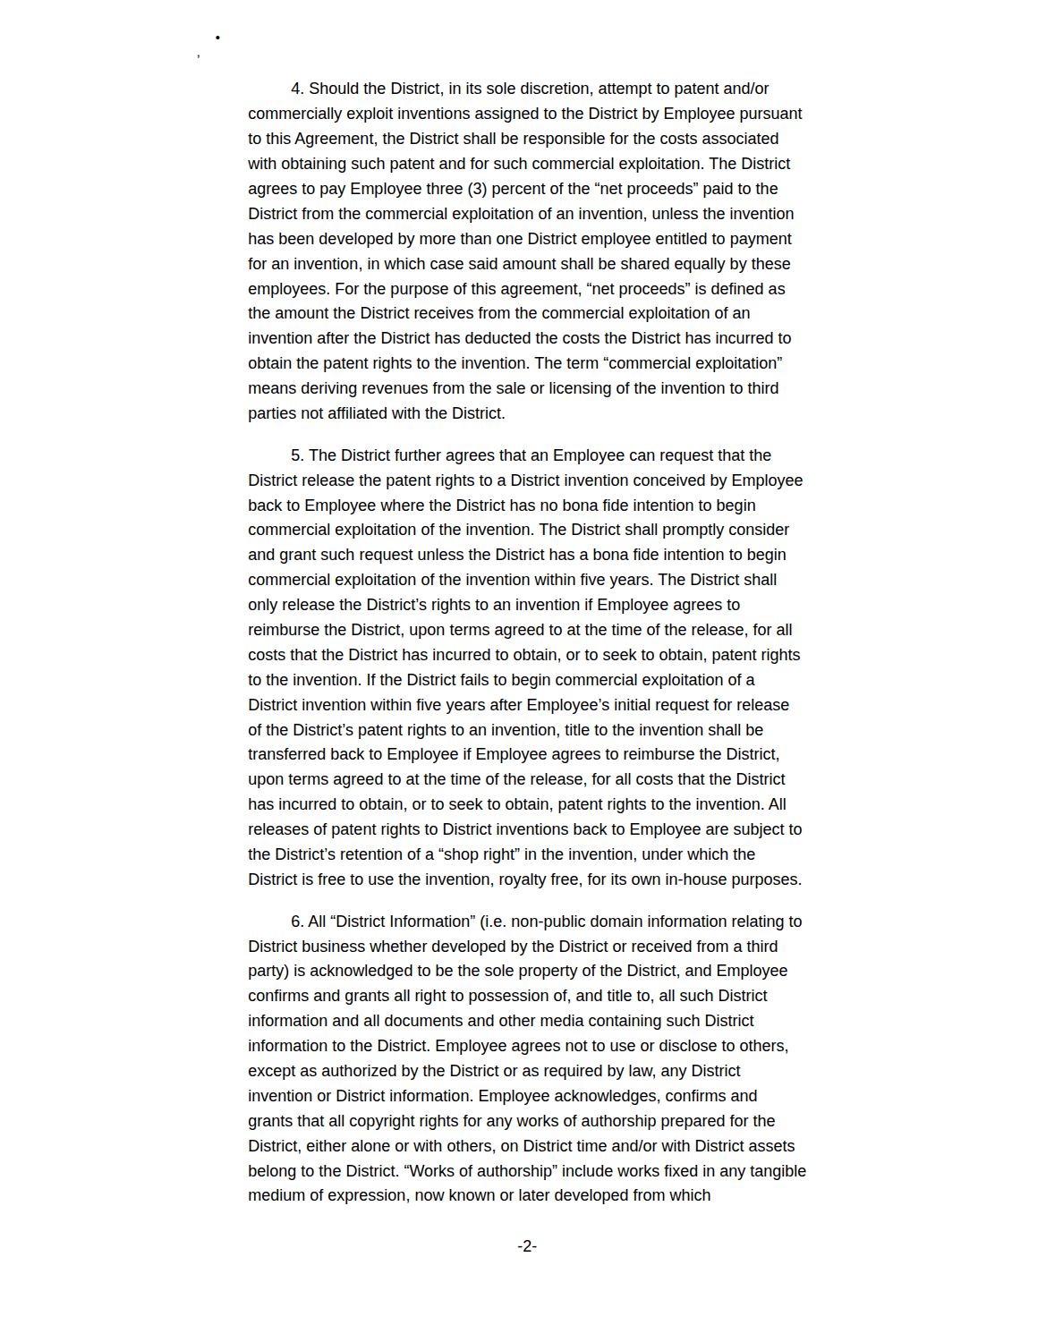• ,
4. Should the District, in its sole discretion, attempt to patent and/or commercially exploit inventions assigned to the District by Employee pursuant to this Agreement, the District shall be responsible for the costs associated with obtaining such patent and for such commercial exploitation. The District agrees to pay Employee three (3) percent of the “net proceeds” paid to the District from the commercial exploitation of an invention, unless the invention has been developed by more than one District employee entitled to payment for an invention, in which case said amount shall be shared equally by these employees. For the purpose of this agreement, “net proceeds” is defined as the amount the District receives from the commercial exploitation of an invention after the District has deducted the costs the District has incurred to obtain the patent rights to the invention. The term “commercial exploitation” means deriving revenues from the sale or licensing of the invention to third parties not affiliated with the District.
5. The District further agrees that an Employee can request that the District release the patent rights to a District invention conceived by Employee back to Employee where the District has no bona fide intention to begin commercial exploitation of the invention. The District shall promptly consider and grant such request unless the District has a bona fide intention to begin commercial exploitation of the invention within five years. The District shall only release the District’s rights to an invention if Employee agrees to reimburse the District, upon terms agreed to at the time of the release, for all costs that the District has incurred to obtain, or to seek to obtain, patent rights to the invention. If the District fails to begin commercial exploitation of a District invention within five years after Employee’s initial request for release of the District’s patent rights to an invention, title to the invention shall be transferred back to Employee if Employee agrees to reimburse the District, upon terms agreed to at the time of the release, for all costs that the District has incurred to obtain, or to seek to obtain, patent rights to the invention. All releases of patent rights to District inventions back to Employee are subject to the District’s retention of a “shop right” in the invention, under which the District is free to use the invention, royalty free, for its own in-house purposes.
6. All “District Information” (i.e. non-public domain information relating to District business whether developed by the District or received from a third party) is acknowledged to be the sole property of the District, and Employee confirms and grants all right to possession of, and title to, all such District information and all documents and other media containing such District information to the District. Employee agrees not to use or disclose to others, except as authorized by the District or as required by law, any District invention or District information. Employee acknowledges, confirms and grants that all copyright rights for any works of authorship prepared for the District, either alone or with others, on District time and/or with District assets belong to the District. “Works of authorship” include works fixed in any tangible medium of expression, now known or later developed from which
-2-